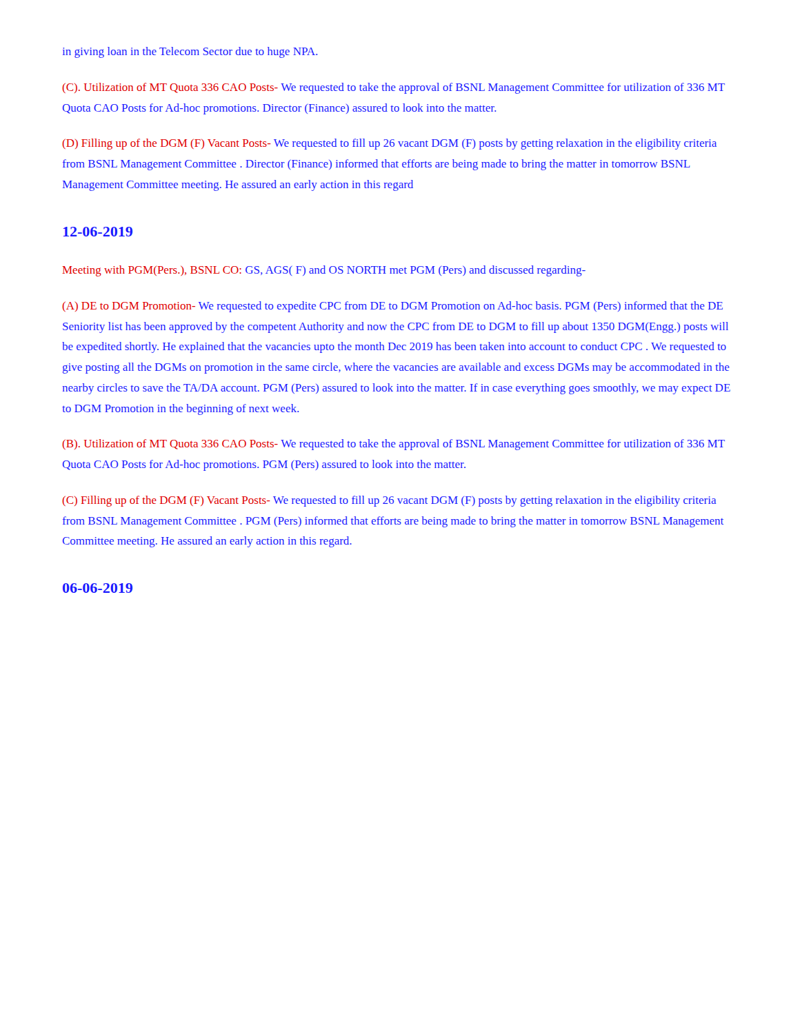in giving loan in the Telecom Sector due to huge NPA.
(C). Utilization of MT Quota 336 CAO Posts- We requested to take the approval of BSNL Management Committee for utilization of 336 MT Quota CAO Posts for Ad-hoc promotions. Director (Finance) assured to look into the matter.
(D) Filling up of the DGM (F) Vacant Posts- We requested to fill up 26 vacant DGM (F) posts by getting relaxation in the eligibility criteria from BSNL Management Committee . Director (Finance) informed that efforts are being made to bring the matter in tomorrow BSNL Management Committee meeting. He assured an early action in this regard
12-06-2019
Meeting with PGM(Pers.), BSNL CO: GS, AGS( F) and OS NORTH met PGM (Pers) and discussed regarding-
(A) DE to DGM Promotion- We requested to expedite CPC from DE to DGM Promotion on Ad-hoc basis. PGM (Pers) informed that the DE Seniority list has been approved by the competent Authority and now the CPC from DE to DGM to fill up about 1350 DGM(Engg.) posts will be expedited shortly. He explained that the vacancies upto the month Dec 2019 has been taken into account to conduct CPC . We requested to give posting all the DGMs on promotion in the same circle, where the vacancies are available and excess DGMs may be accommodated in the nearby circles to save the TA/DA account. PGM (Pers) assured to look into the matter. If in case everything goes smoothly, we may expect DE to DGM Promotion in the beginning of next week.
(B). Utilization of MT Quota 336 CAO Posts- We requested to take the approval of BSNL Management Committee for utilization of 336 MT Quota CAO Posts for Ad-hoc promotions. PGM (Pers) assured to look into the matter.
(C) Filling up of the DGM (F) Vacant Posts- We requested to fill up 26 vacant DGM (F) posts by getting relaxation in the eligibility criteria from BSNL Management Committee . PGM (Pers) informed that efforts are being made to bring the matter in tomorrow BSNL Management Committee meeting. He assured an early action in this regard.
06-06-2019